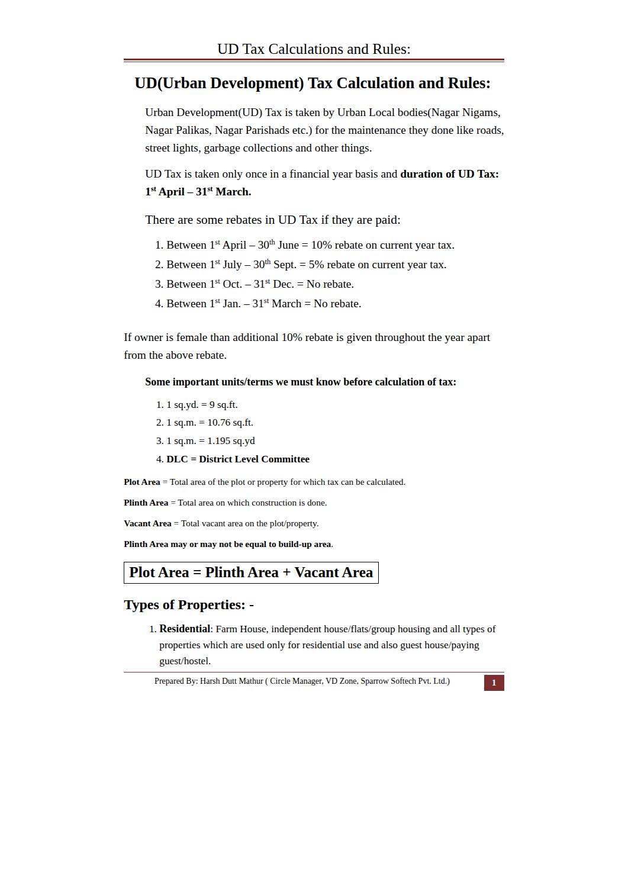UD Tax Calculations and Rules:
UD(Urban Development) Tax Calculation and Rules:
Urban Development(UD) Tax is taken by Urban Local bodies(Nagar Nigams, Nagar Palikas, Nagar Parishads etc.) for the maintenance they done like roads, street lights, garbage collections and other things.
UD Tax is taken only once in a financial year basis and duration of UD Tax: 1st April – 31st March.
There are some rebates in UD Tax if they are paid:
Between 1st April – 30th June = 10% rebate on current year tax.
Between 1st July – 30th Sept. = 5% rebate on current year tax.
Between 1st Oct. – 31st Dec. = No rebate.
Between 1st Jan. – 31st March = No rebate.
If owner is female than additional 10% rebate is given throughout the year apart from the above rebate.
Some important units/terms we must know before calculation of tax:
1 sq.yd. = 9 sq.ft.
1 sq.m. = 10.76 sq.ft.
1 sq.m. = 1.195 sq.yd
DLC = District Level Committee
Plot Area = Total area of the plot or property for which tax can be calculated.
Plinth Area = Total area on which construction is done.
Vacant Area = Total vacant area on the plot/property.
Plinth Area may or may not be equal to build-up area.
Plot Area = Plinth Area + Vacant Area
Types of Properties: -
Residential: Farm House, independent house/flats/group housing and all types of properties which are used only for residential use and also guest house/paying guest/hostel.
Prepared By: Harsh Dutt Mathur ( Circle Manager, VD Zone, Sparrow Softech Pvt. Ltd.)
1